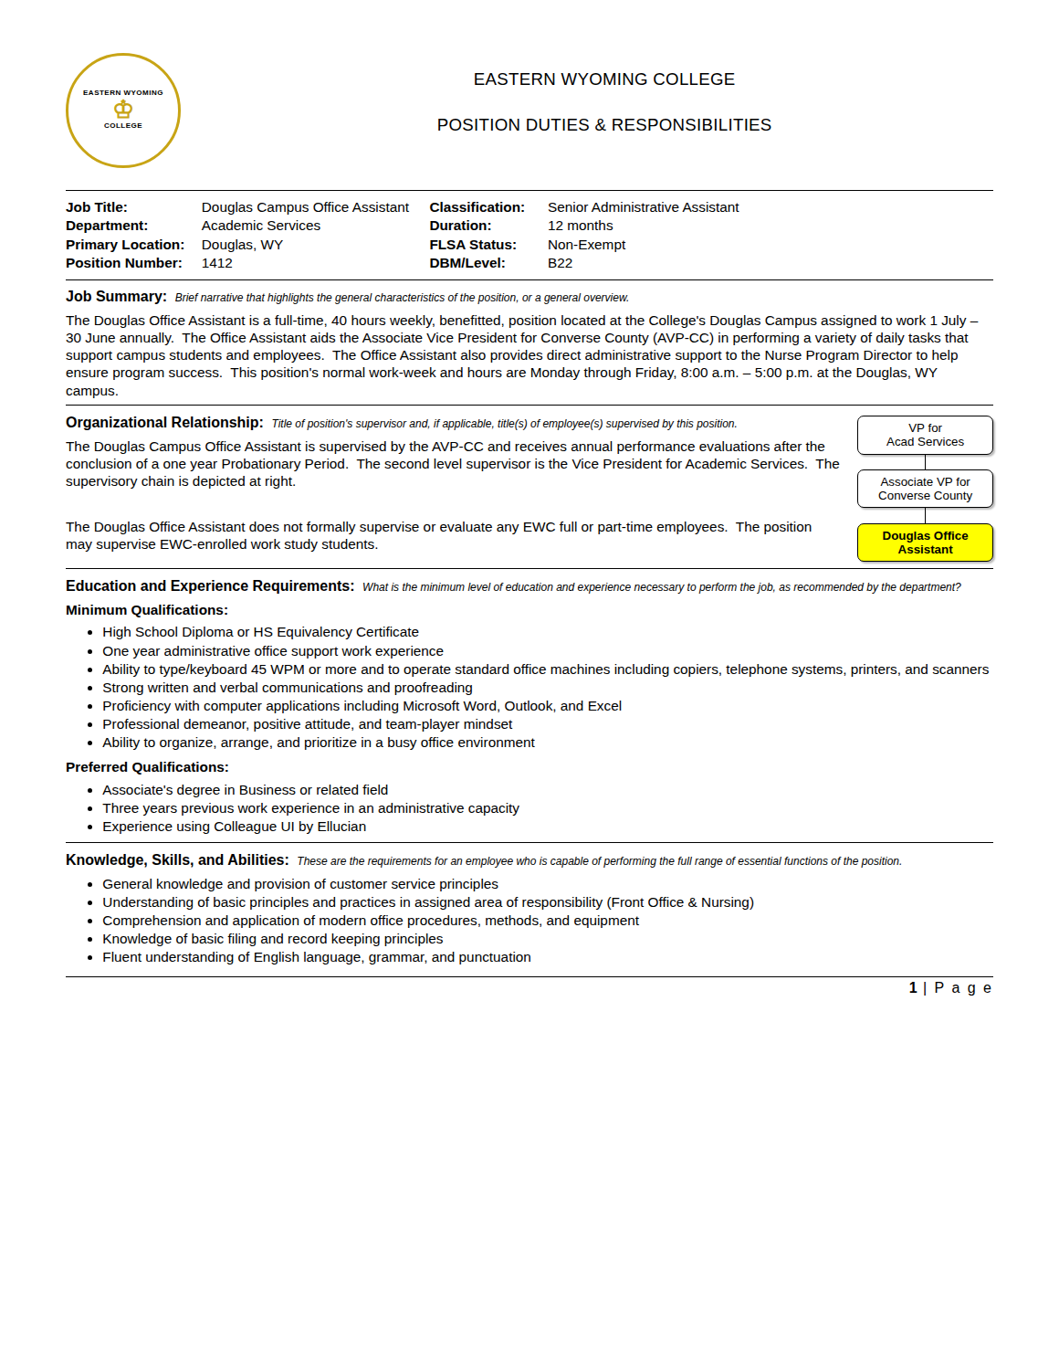EASTERN WYOMING
♔
COLLEGE
EASTERN WYOMING COLLEGE
POSITION DUTIES & RESPONSIBILITIES
| Job Title: | Douglas Campus Office Assistant | Classification: | Senior Administrative Assistant |
| Department: | Academic Services | Duration: | 12 months |
| Primary Location: | Douglas, WY | FLSA Status: | Non-Exempt |
| Position Number: | 1412 | DBM/Level: | B22 |
Job Summary: Brief narrative that highlights the general characteristics of the position, or a general overview.
The Douglas Office Assistant is a full-time, 40 hours weekly, benefitted, position located at the College's Douglas Campus assigned to work 1 July – 30 June annually. The Office Assistant aids the Associate Vice President for Converse County (AVP-CC) in performing a variety of daily tasks that support campus students and employees. The Office Assistant also provides direct administrative support to the Nurse Program Director to help ensure program success. This position's normal work-week and hours are Monday through Friday, 8:00 a.m. – 5:00 p.m. at the Douglas, WY campus.
Organizational Relationship: Title of position's supervisor and, if applicable, title(s) of employee(s) supervised by this position.
The Douglas Campus Office Assistant is supervised by the AVP-CC and receives annual performance evaluations after the conclusion of a one year Probationary Period. The second level supervisor is the Vice President for Academic Services. The supervisory chain is depicted at right.
The Douglas Office Assistant does not formally supervise or evaluate any EWC full or part-time employees. The position may supervise EWC-enrolled work study students.
VP for
Acad Services
Associate VP for
Converse County
Douglas Office
Assistant
Education and Experience Requirements: What is the minimum level of education and experience necessary to perform the job, as recommended by the department?
Minimum Qualifications:
High School Diploma or HS Equivalency Certificate
One year administrative office support work experience
Ability to type/keyboard 45 WPM or more and to operate standard office machines including copiers, telephone systems, printers, and scanners
Strong written and verbal communications and proofreading
Proficiency with computer applications including Microsoft Word, Outlook, and Excel
Professional demeanor, positive attitude, and team-player mindset
Ability to organize, arrange, and prioritize in a busy office environment
Preferred Qualifications:
Associate's degree in Business or related field
Three years previous work experience in an administrative capacity
Experience using Colleague UI by Ellucian
Knowledge, Skills, and Abilities: These are the requirements for an employee who is capable of performing the full range of essential functions of the position.
General knowledge and provision of customer service principles
Understanding of basic principles and practices in assigned area of responsibility (Front Office & Nursing)
Comprehension and application of modern office procedures, methods, and equipment
Knowledge of basic filing and record keeping principles
Fluent understanding of English language, grammar, and punctuation
1 | P a g e